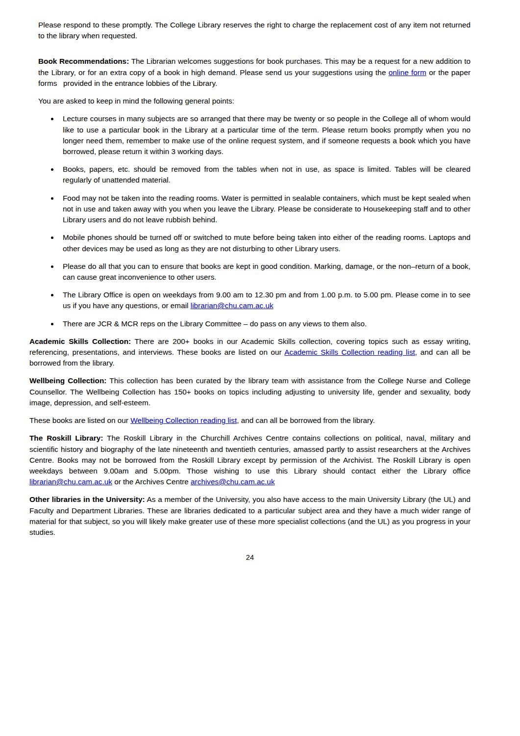Please respond to these promptly. The College Library reserves the right to charge the replacement cost of any item not returned to the library when requested.
Book Recommendations: The Librarian welcomes suggestions for book purchases. This may be a request for a new addition to the Library, or for an extra copy of a book in high demand. Please send us your suggestions using the online form or the paper forms provided in the entrance lobbies of the Library.
You are asked to keep in mind the following general points:
Lecture courses in many subjects are so arranged that there may be twenty or so people in the College all of whom would like to use a particular book in the Library at a particular time of the term. Please return books promptly when you no longer need them, remember to make use of the online request system, and if someone requests a book which you have borrowed, please return it within 3 working days.
Books, papers, etc. should be removed from the tables when not in use, as space is limited. Tables will be cleared regularly of unattended material.
Food may not be taken into the reading rooms. Water is permitted in sealable containers, which must be kept sealed when not in use and taken away with you when you leave the Library. Please be considerate to Housekeeping staff and to other Library users and do not leave rubbish behind.
Mobile phones should be turned off or switched to mute before being taken into either of the reading rooms. Laptops and other devices may be used as long as they are not disturbing to other Library users.
Please do all that you can to ensure that books are kept in good condition. Marking, damage, or the non–return of a book, can cause great inconvenience to other users.
The Library Office is open on weekdays from 9.00 am to 12.30 pm and from 1.00 p.m. to 5.00 pm. Please come in to see us if you have any questions, or email librarian@chu.cam.ac.uk
There are JCR & MCR reps on the Library Committee – do pass on any views to them also.
Academic Skills Collection: There are 200+ books in our Academic Skills collection, covering topics such as essay writing, referencing, presentations, and interviews. These books are listed on our Academic Skills Collection reading list, and can all be borrowed from the library.
Wellbeing Collection: This collection has been curated by the library team with assistance from the College Nurse and College Counsellor. The Wellbeing Collection has 150+ books on topics including adjusting to university life, gender and sexuality, body image, depression, and self-esteem.
These books are listed on our Wellbeing Collection reading list, and can all be borrowed from the library.
The Roskill Library: The Roskill Library in the Churchill Archives Centre contains collections on political, naval, military and scientific history and biography of the late nineteenth and twentieth centuries, amassed partly to assist researchers at the Archives Centre. Books may not be borrowed from the Roskill Library except by permission of the Archivist. The Roskill Library is open weekdays between 9.00am and 5.00pm. Those wishing to use this Library should contact either the Library office librarian@chu.cam.ac.uk or the Archives Centre archives@chu.cam.ac.uk
Other libraries in the University: As a member of the University, you also have access to the main University Library (the UL) and Faculty and Department Libraries. These are libraries dedicated to a particular subject area and they have a much wider range of material for that subject, so you will likely make greater use of these more specialist collections (and the UL) as you progress in your studies.
24